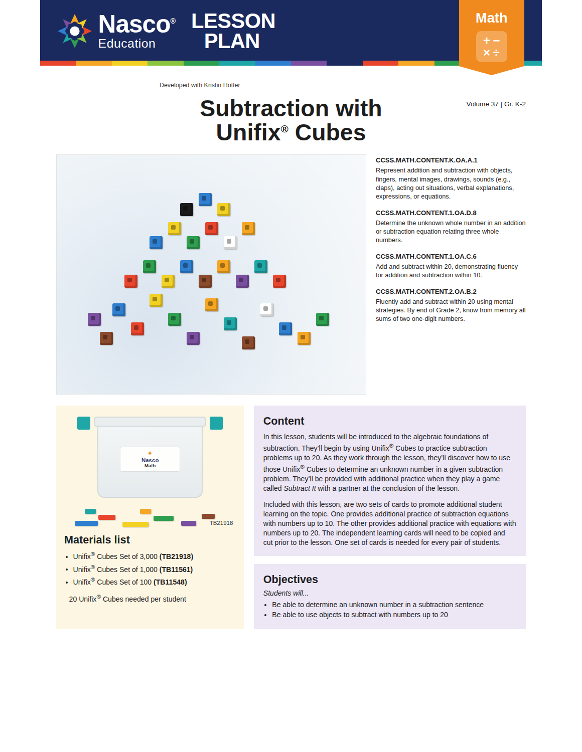Nasco®
Education
LESSON PLAN
Math
+− ×÷
Developed with Kristin Hotter
Subtraction with
Unifix® Cubes
Volume 37 | Gr. K-2
CCSS.MATH.CONTENT.K.OA.A.1
Represent addition and subtraction with objects, fingers, mental images, drawings, sounds (e.g., claps), acting out situations, verbal explanations, expressions, or equations.
CCSS.MATH.CONTENT.1.OA.D.8
Determine the unknown whole number in an addition or subtraction equation relating three whole numbers.
CCSS.MATH.CONTENT.1.OA.C.6
Add and subtract within 20, demonstrating fluency for addition and subtraction within 10.
CCSS.MATH.CONTENT.2.OA.B.2
Fluently add and subtract within 20 using mental strategies. By end of Grade 2, know from memory all sums of two one-digit numbers.
✦
Nasco
Math
TB21918
Materials list
Unifix® Cubes Set of 3,000 (TB21918)
Unifix® Cubes Set of 1,000 (TB11561)
Unifix® Cubes Set of 100 (TB11548)
20 Unifix® Cubes needed per student
Content
In this lesson, students will be introduced to the algebraic foundations of subtraction. They’ll begin by using Unifix® Cubes to practice subtraction problems up to 20. As they work through the lesson, they’ll discover how to use those Unifix® Cubes to determine an unknown number in a given subtraction problem. They’ll be provided with additional practice when they play a game called Subtract It with a partner at the conclusion of the lesson.
Included with this lesson, are two sets of cards to promote additional student learning on the topic. One provides additional practice of subtraction equations with numbers up to 10. The other provides additional practice with equations with numbers up to 20. The independent learning cards will need to be copied and cut prior to the lesson. One set of cards is needed for every pair of students.
Objectives
Students will...
Be able to determine an unknown number in a subtraction sentence
Be able to use objects to subtract with numbers up to 20